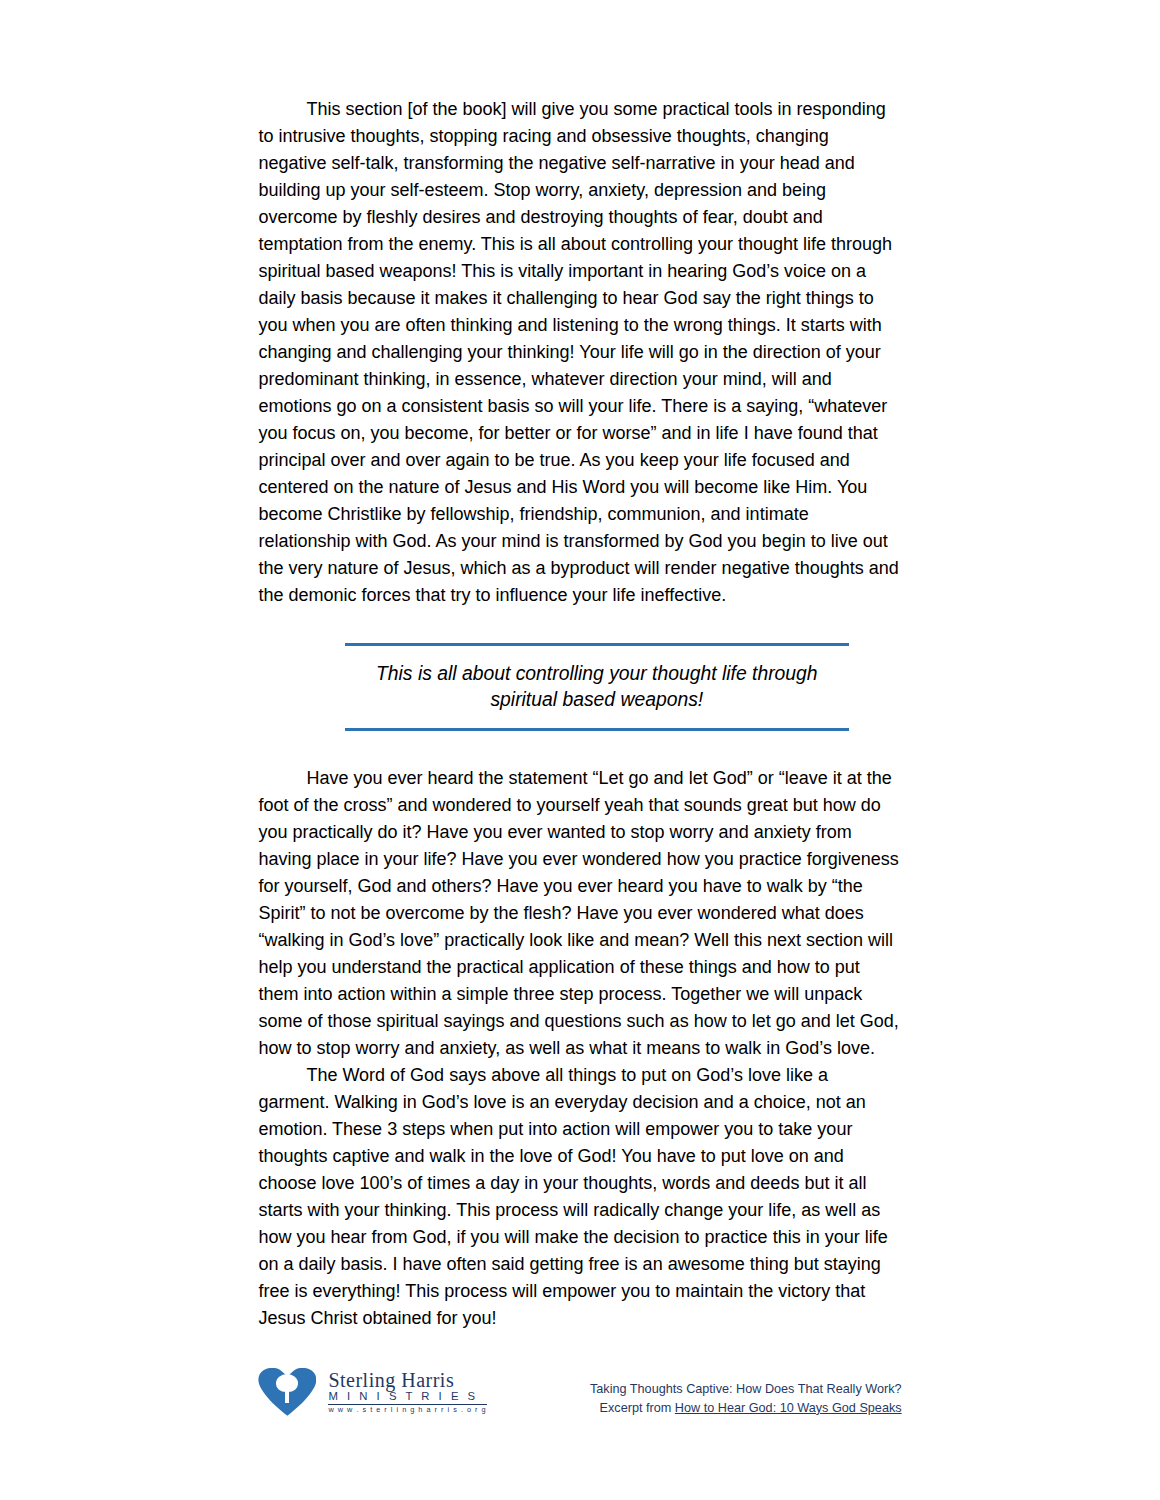This section [of the book] will give you some practical tools in responding to intrusive thoughts, stopping racing and obsessive thoughts, changing negative self-talk, transforming the negative self-narrative in your head and building up your self-esteem. Stop worry, anxiety, depression and being overcome by fleshly desires and destroying thoughts of fear, doubt and temptation from the enemy. This is all about controlling your thought life through spiritual based weapons! This is vitally important in hearing God’s voice on a daily basis because it makes it challenging to hear God say the right things to you when you are often thinking and listening to the wrong things. It starts with changing and challenging your thinking! Your life will go in the direction of your predominant thinking, in essence, whatever direction your mind, will and emotions go on a consistent basis so will your life. There is a saying, “whatever you focus on, you become, for better or for worse” and in life I have found that principal over and over again to be true. As you keep your life focused and centered on the nature of Jesus and His Word you will become like Him. You become Christlike by fellowship, friendship, communion, and intimate relationship with God. As your mind is transformed by God you begin to live out the very nature of Jesus, which as a byproduct will render negative thoughts and the demonic forces that try to influence your life ineffective.
This is all about controlling your thought life through spiritual based weapons!
Have you ever heard the statement “Let go and let God” or “leave it at the foot of the cross” and wondered to yourself yeah that sounds great but how do you practically do it? Have you ever wanted to stop worry and anxiety from having place in your life? Have you ever wondered how you practice forgiveness for yourself, God and others? Have you ever heard you have to walk by “the Spirit” to not be overcome by the flesh? Have you ever wondered what does “walking in God’s love” practically look like and mean? Well this next section will help you understand the practical application of these things and how to put them into action within a simple three step process. Together we will unpack some of those spiritual sayings and questions such as how to let go and let God, how to stop worry and anxiety, as well as what it means to walk in God’s love.
The Word of God says above all things to put on God’s love like a garment. Walking in God’s love is an everyday decision and a choice, not an emotion. These 3 steps when put into action will empower you to take your thoughts captive and walk in the love of God! You have to put love on and choose love 100’s of times a day in your thoughts, words and deeds but it all starts with your thinking. This process will radically change your life, as well as how you hear from God, if you will make the decision to practice this in your life on a daily basis. I have often said getting free is an awesome thing but staying free is everything! This process will empower you to maintain the victory that Jesus Christ obtained for you!
Sterling Harris
M I N I S T R I E S
w w w . s t e r l i n g h a r r i s . o r g
Taking Thoughts Captive: How Does That Really Work?
Excerpt from How to Hear God: 10 Ways God Speaks